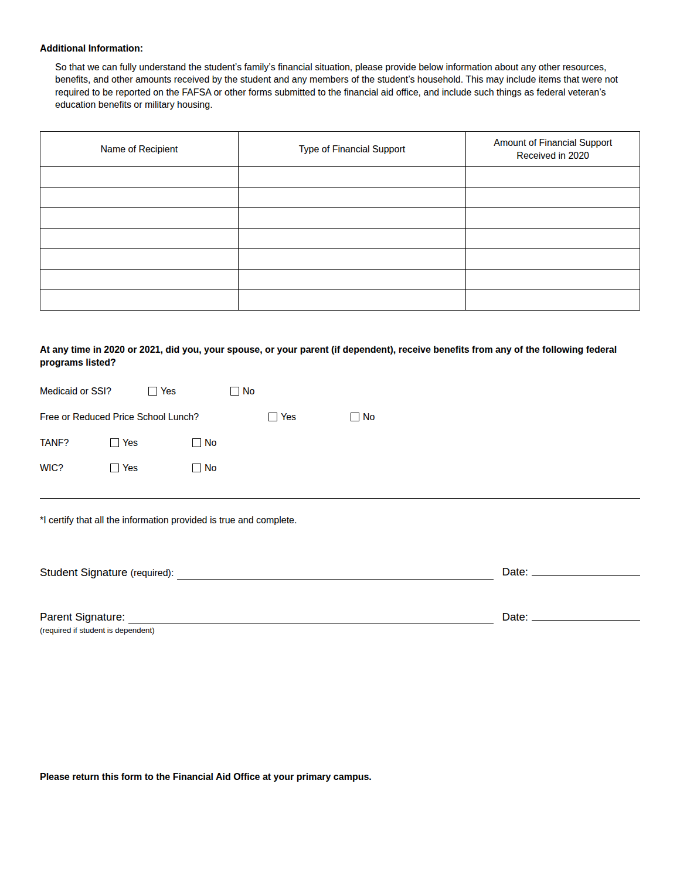Additional Information:
So that we can fully understand the student’s family’s financial situation, please provide below information about any other resources, benefits, and other amounts received by the student and any members of the student’s household. This may include items that were not required to be reported on the FAFSA or other forms submitted to the financial aid office, and include such things as federal veteran’s education benefits or military housing.
| Name of Recipient | Type of Financial Support | Amount of Financial Support Received in 2020 |
| --- | --- | --- |
At any time in 2020 or 2021, did you, your spouse, or your parent (if dependent), receive benefits from any of the following federal programs listed?
Medicaid or SSI? Yes No
Free or Reduced Price School Lunch? Yes No
TANF? Yes No
WIC? Yes No
*I certify that all the information provided is true and complete.
Student Signature (required): Date:
Parent Signature: Date:
(required if student is dependent)
Please return this form to the Financial Aid Office at your primary campus.